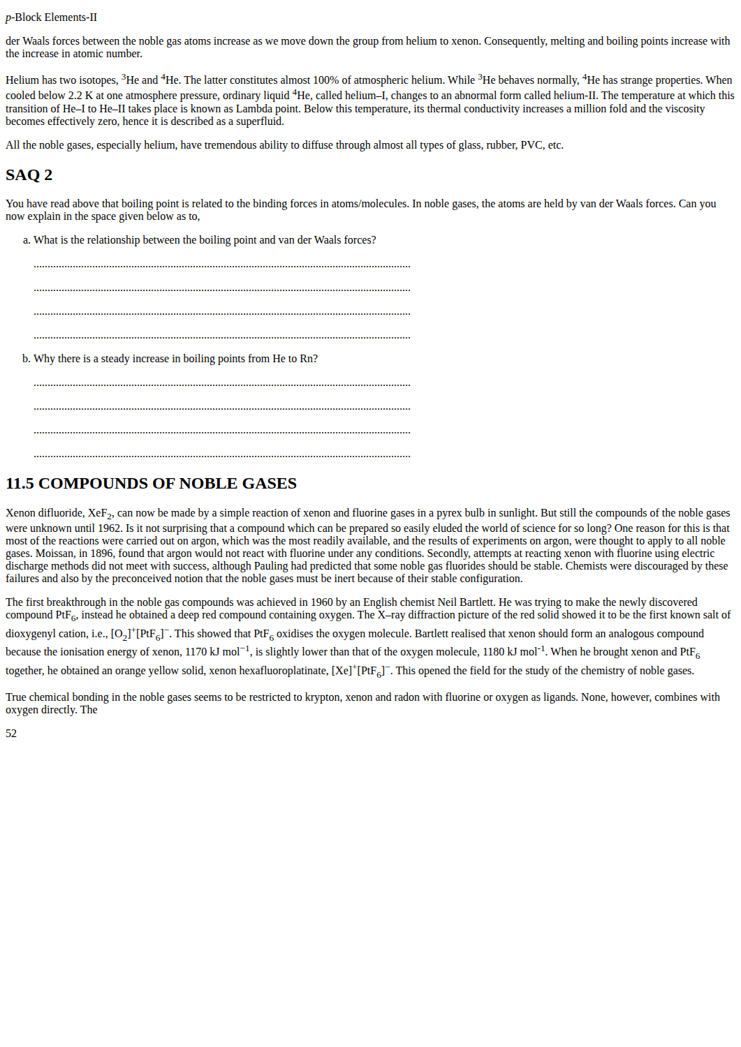p-Block Elements-II
der Waals forces between the noble gas atoms increase as we move down the group from helium to xenon. Consequently, melting and boiling points increase with the increase in atomic number.
Helium has two isotopes, 3He and 4He. The latter constitutes almost 100% of atmospheric helium. While 3He behaves normally, 4He has strange properties. When cooled below 2.2 K at one atmosphere pressure, ordinary liquid 4He, called helium–I, changes to an abnormal form called helium-II. The temperature at which this transition of He–I to He–II takes place is known as Lambda point. Below this temperature, its thermal conductivity increases a million fold and the viscosity becomes effectively zero, hence it is described as a superfluid.
All the noble gases, especially helium, have tremendous ability to diffuse through almost all types of glass, rubber, PVC, etc.
SAQ 2
You have read above that boiling point is related to the binding forces in atoms/molecules. In noble gases, the atoms are held by van der Waals forces. Can you now explain in the space given below as to,
What is the relationship between the boiling point and van der Waals forces?
.......................................................................................................................................
.......................................................................................................................................
.......................................................................................................................................
.......................................................................................................................................
Why there is a steady increase in boiling points from He to Rn?
.......................................................................................................................................
.......................................................................................................................................
.......................................................................................................................................
.......................................................................................................................................
11.5 COMPOUNDS OF NOBLE GASES
Xenon difluoride, XeF2, can now be made by a simple reaction of xenon and fluorine gases in a pyrex bulb in sunlight. But still the compounds of the noble gases were unknown until 1962. Is it not surprising that a compound which can be prepared so easily eluded the world of science for so long? One reason for this is that most of the reactions were carried out on argon, which was the most readily available, and the results of experiments on argon, were thought to apply to all noble gases. Moissan, in 1896, found that argon would not react with fluorine under any conditions. Secondly, attempts at reacting xenon with fluorine using electric discharge methods did not meet with success, although Pauling had predicted that some noble gas fluorides should be stable. Chemists were discouraged by these failures and also by the preconceived notion that the noble gases must be inert because of their stable configuration.
The first breakthrough in the noble gas compounds was achieved in 1960 by an English chemist Neil Bartlett. He was trying to make the newly discovered compound PtF6, instead he obtained a deep red compound containing oxygen. The X–ray diffraction picture of the red solid showed it to be the first known salt of dioxygenyl cation, i.e., [O2]+[PtF6]−. This showed that PtF6 oxidises the oxygen molecule. Bartlett realised that xenon should form an analogous compound because the ionisation energy of xenon, 1170 kJ mol−1, is slightly lower than that of the oxygen molecule, 1180 kJ mol-1. When he brought xenon and PtF6 together, he obtained an orange yellow solid, xenon hexafluoroplatinate, [Xe]+[PtF6]−. This opened the field for the study of the chemistry of noble gases.
True chemical bonding in the noble gases seems to be restricted to krypton, xenon and radon with fluorine or oxygen as ligands. None, however, combines with oxygen directly. The
52